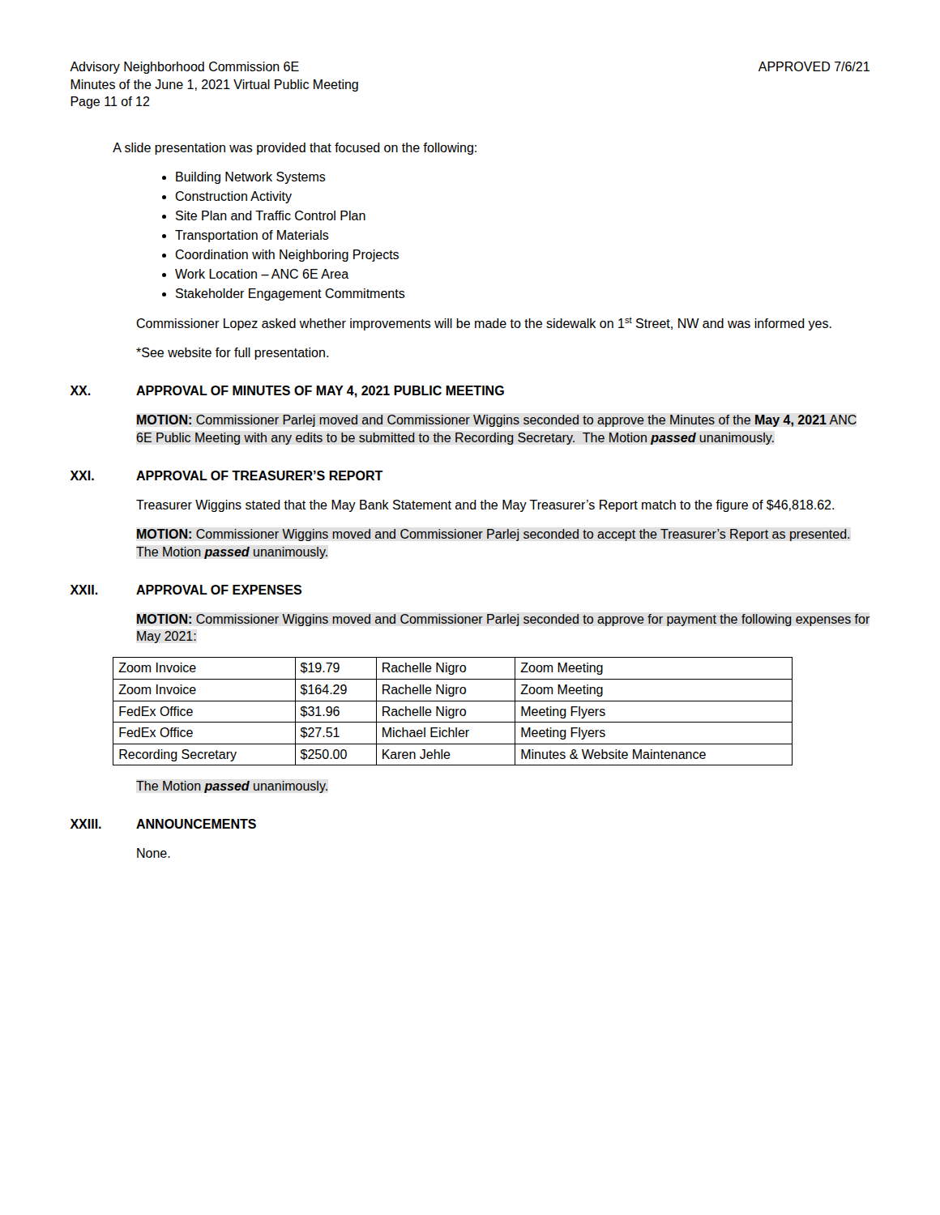Advisory Neighborhood Commission 6E
Minutes of the June 1, 2021 Virtual Public Meeting
Page 11 of 12
APPROVED 7/6/21
A slide presentation was provided that focused on the following:
Building Network Systems
Construction Activity
Site Plan and Traffic Control Plan
Transportation of Materials
Coordination with Neighboring Projects
Work Location – ANC 6E Area
Stakeholder Engagement Commitments
Commissioner Lopez asked whether improvements will be made to the sidewalk on 1st Street, NW and was informed yes.
*See website for full presentation.
XX.
APPROVAL OF MINUTES OF MAY 4, 2021 PUBLIC MEETING
MOTION: Commissioner Parlej moved and Commissioner Wiggins seconded to approve the Minutes of the May 4, 2021 ANC 6E Public Meeting with any edits to be submitted to the Recording Secretary. The Motion passed unanimously.
XXI.
APPROVAL OF TREASURER’S REPORT
Treasurer Wiggins stated that the May Bank Statement and the May Treasurer’s Report match to the figure of $46,818.62.
MOTION: Commissioner Wiggins moved and Commissioner Parlej seconded to accept the Treasurer’s Report as presented. The Motion passed unanimously.
XXII.
APPROVAL OF EXPENSES
MOTION: Commissioner Wiggins moved and Commissioner Parlej seconded to approve for payment the following expenses for May 2021:
| Zoom Invoice | $19.79 | Rachelle Nigro | Zoom Meeting |
| Zoom Invoice | $164.29 | Rachelle Nigro | Zoom Meeting |
| FedEx Office | $31.96 | Rachelle Nigro | Meeting Flyers |
| FedEx Office | $27.51 | Michael Eichler | Meeting Flyers |
| Recording Secretary | $250.00 | Karen Jehle | Minutes & Website Maintenance |
The Motion passed unanimously.
XXIII.
ANNOUNCEMENTS
None.